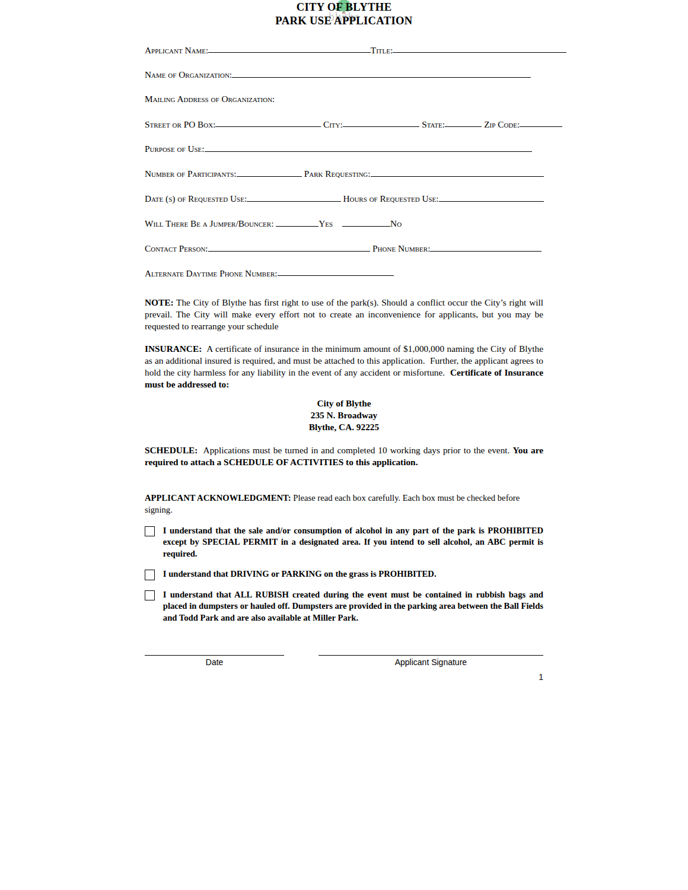🌲 blythe
CITY OF BLYTHE
PARK USE APPLICATION
Applicant Name: Title:
Name of Organization:
Mailing Address of Organization:
Street or PO Box: City: State: Zip Code:
Purpose of Use:
Number of Participants: Park Requesting:
Date (s) of Requested Use: Hours of Requested Use:
Will There Be a Jumper/Bouncer: Yes No
Contact Person: Phone Number:
Alternate Daytime Phone Number:
NOTE: The City of Blythe has first right to use of the park(s). Should a conflict occur the City’s right will prevail. The City will make every effort not to create an inconvenience for applicants, but you may be requested to rearrange your schedule
INSURANCE: A certificate of insurance in the minimum amount of $1,000,000 naming the City of Blythe as an additional insured is required, and must be attached to this application. Further, the applicant agrees to hold the city harmless for any liability in the event of any accident or misfortune. Certificate of Insurance must be addressed to:
City of Blythe
235 N. Broadway
Blythe, CA. 92225
SCHEDULE: Applications must be turned in and completed 10 working days prior to the event. You are required to attach a SCHEDULE OF ACTIVITIES to this application.
APPLICANT ACKNOWLEDGMENT: Please read each box carefully. Each box must be checked before signing.
I understand that the sale and/or consumption of alcohol in any part of the park is PROHIBITED except by SPECIAL PERMIT in a designated area. If you intend to sell alcohol, an ABC permit is required.
I understand that DRIVING or PARKING on the grass is PROHIBITED.
I understand that ALL RUBISH created during the event must be contained in rubbish bags and placed in dumpsters or hauled off. Dumpsters are provided in the parking area between the Ball Fields and Todd Park and are also available at Miller Park.
Date
Applicant Signature
1